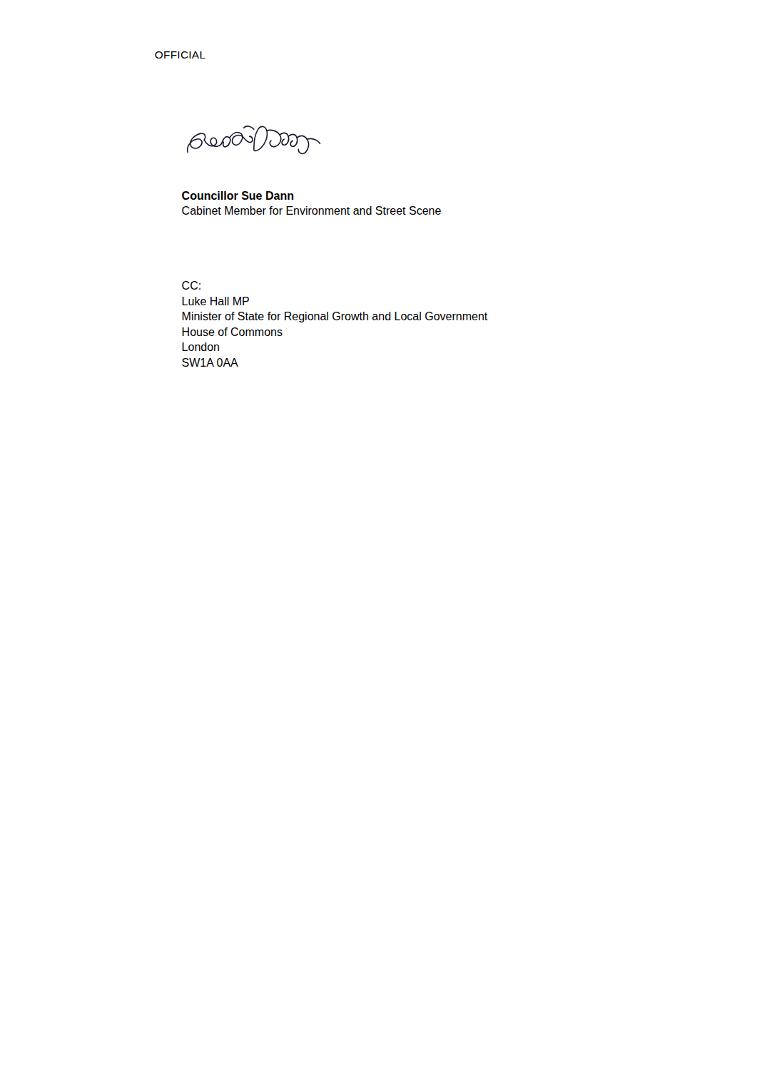OFFICIAL
Councillor Sue Dann
Cabinet Member for Environment and Street Scene
CC:
Luke Hall MP
Minister of State for Regional Growth and Local Government
House of Commons
London
SW1A 0AA